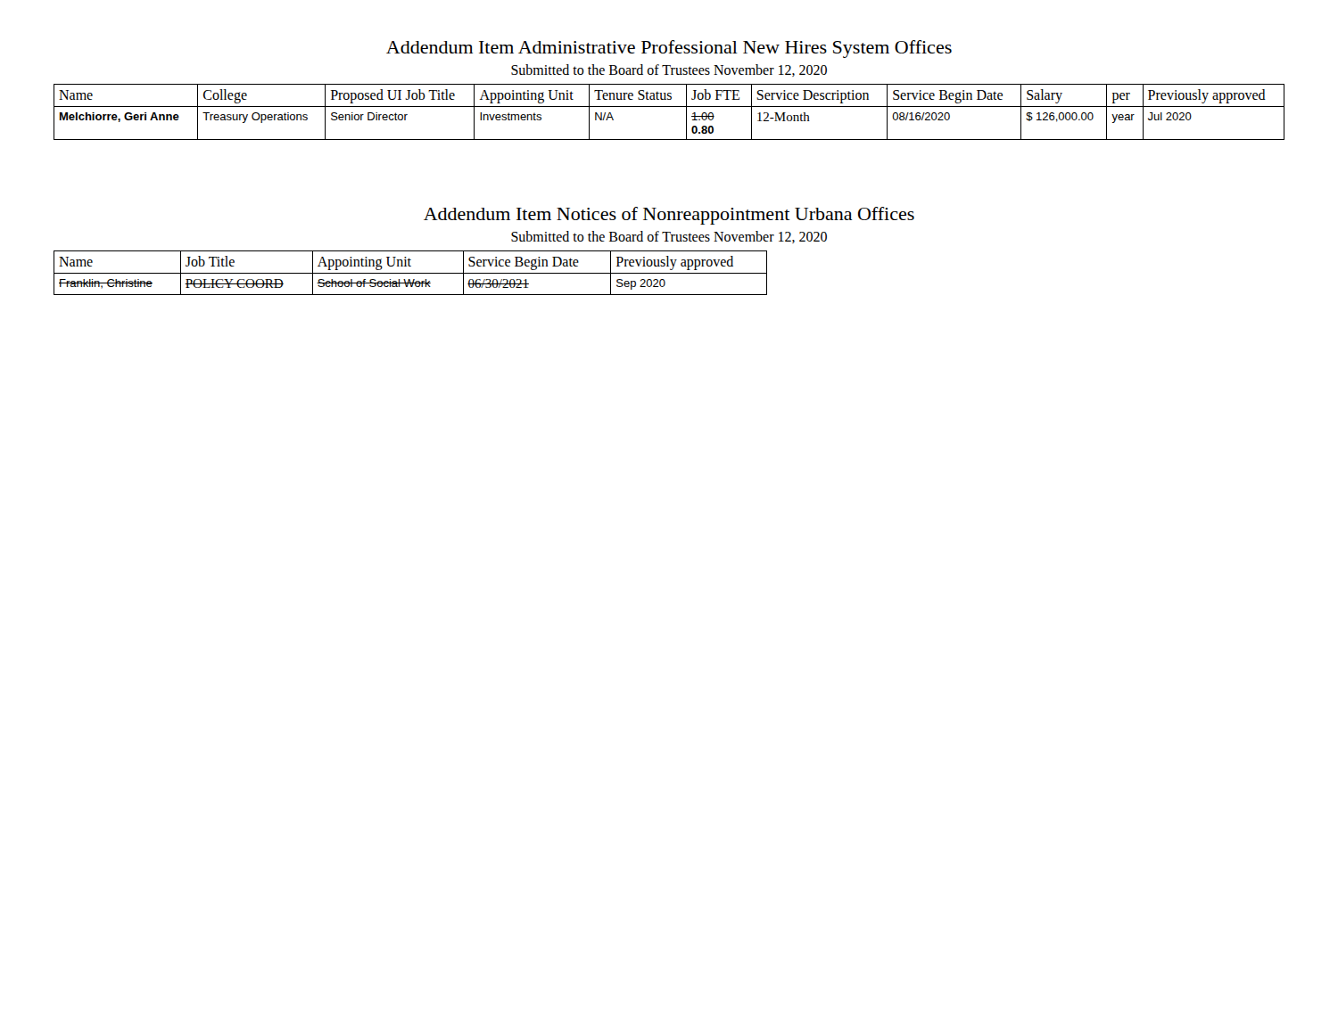Addendum Item Administrative Professional New Hires System Offices
Submitted to the Board of Trustees November 12, 2020
| Name | College | Proposed UI Job Title | Appointing Unit | Tenure Status | Job FTE | Service Description | Service Begin Date | Salary | per | Previously approved |
| --- | --- | --- | --- | --- | --- | --- | --- | --- | --- | --- |
| Melchiorre, Geri Anne | Treasury Operations | Senior Director | Investments | N/A | 1.00 0.80 | 12-Month | 08/16/2020 | $ 126,000.00 | year | Jul 2020 |
Addendum Item Notices of Nonreappointment Urbana Offices
Submitted to the Board of Trustees November 12, 2020
| Name | Job Title | Appointing Unit | Service Begin Date | Previously approved |
| --- | --- | --- | --- | --- |
| Franklin, Christine | POLICY COORD | School of Social Work | 06/30/2021 | Sep 2020 |